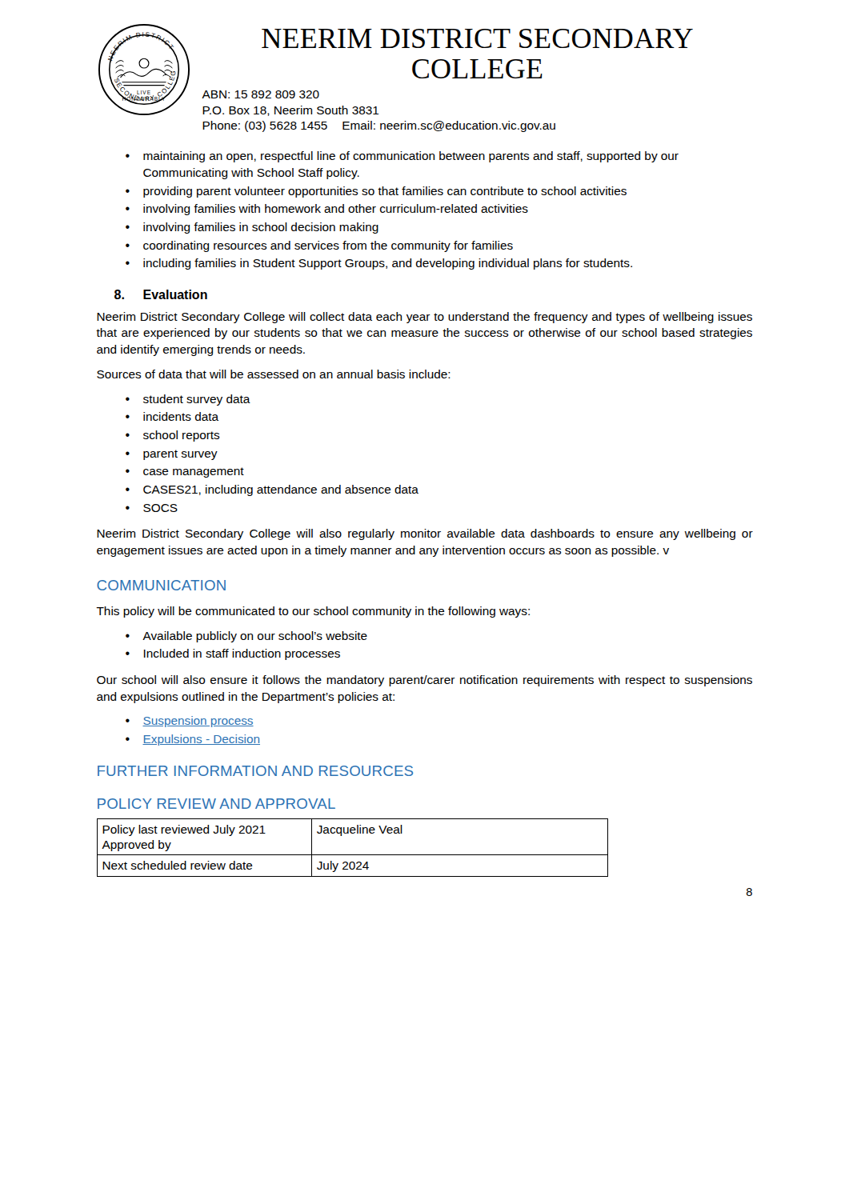NEERIM DISTRICT SECONDARY COLLEGE LIVE HONOURABLY
NEERIM DISTRICT SECONDARY
COLLEGE
ABN: 15 892 809 320
P.O. Box 18, Neerim South 3831
Phone: (03) 5628 1455 Email: neerim.sc@education.vic.gov.au
maintaining an open, respectful line of communication between parents and staff, supported by our Communicating with School Staff policy.
providing parent volunteer opportunities so that families can contribute to school activities
involving families with homework and other curriculum-related activities
involving families in school decision making
coordinating resources and services from the community for families
including families in Student Support Groups, and developing individual plans for students.
8. Evaluation
Neerim District Secondary College will collect data each year to understand the frequency and types of wellbeing issues that are experienced by our students so that we can measure the success or otherwise of our school based strategies and identify emerging trends or needs.
Sources of data that will be assessed on an annual basis include:
student survey data
incidents data
school reports
parent survey
case management
CASES21, including attendance and absence data
SOCS
Neerim District Secondary College will also regularly monitor available data dashboards to ensure any wellbeing or engagement issues are acted upon in a timely manner and any intervention occurs as soon as possible. v
COMMUNICATION
This policy will be communicated to our school community in the following ways:
Available publicly on our school’s website
Included in staff induction processes
Our school will also ensure it follows the mandatory parent/carer notification requirements with respect to suspensions and expulsions outlined in the Department’s policies at:
Suspension process
Expulsions - Decision
FURTHER INFORMATION AND RESOURCES
POLICY REVIEW AND APPROVAL
| Policy last reviewed July 2021 Approved by | Jacqueline Veal |
| Next scheduled review date | July 2024 |
8